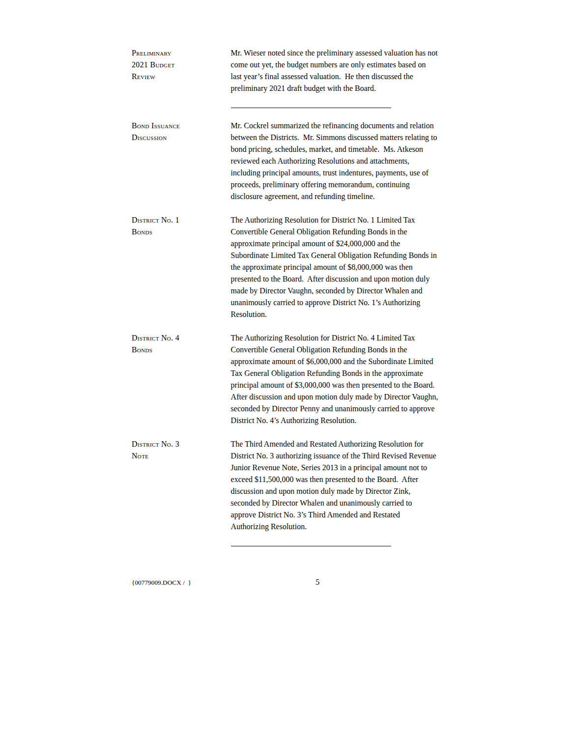| Preliminary 2021 Budget Review | Mr. Wieser noted since the preliminary assessed valuation has not come out yet, the budget numbers are only estimates based on last year’s final assessed valuation. He then discussed the preliminary 2021 draft budget with the Board. |
| Bond Issuance Discussion | Mr. Cockrel summarized the refinancing documents and relation between the Districts. Mr. Simmons discussed matters relating to bond pricing, schedules, market, and timetable. Ms. Atkeson reviewed each Authorizing Resolutions and attachments, including principal amounts, trust indentures, payments, use of proceeds, preliminary offering memorandum, continuing disclosure agreement, and refunding timeline. |
| District No. 1 Bonds | The Authorizing Resolution for District No. 1 Limited Tax Convertible General Obligation Refunding Bonds in the approximate principal amount of $24,000,000 and the Subordinate Limited Tax General Obligation Refunding Bonds in the approximate principal amount of $8,000,000 was then presented to the Board. After discussion and upon motion duly made by Director Vaughn, seconded by Director Whalen and unanimously carried to approve District No. 1’s Authorizing Resolution. |
| District No. 4 Bonds | The Authorizing Resolution for District No. 4 Limited Tax Convertible General Obligation Refunding Bonds in the approximate amount of $6,000,000 and the Subordinate Limited Tax General Obligation Refunding Bonds in the approximate principal amount of $3,000,000 was then presented to the Board. After discussion and upon motion duly made by Director Vaughn, seconded by Director Penny and unanimously carried to approve District No. 4’s Authorizing Resolution. |
| District No. 3 Note | The Third Amended and Restated Authorizing Resolution for District No. 3 authorizing issuance of the Third Revised Revenue Junior Revenue Note, Series 2013 in a principal amount not to exceed $11,500,000 was then presented to the Board. After discussion and upon motion duly made by Director Zink, seconded by Director Whalen and unanimously carried to approve District No. 3’s Third Amended and Restated Authorizing Resolution. |
{00779009.DOCX / } 5